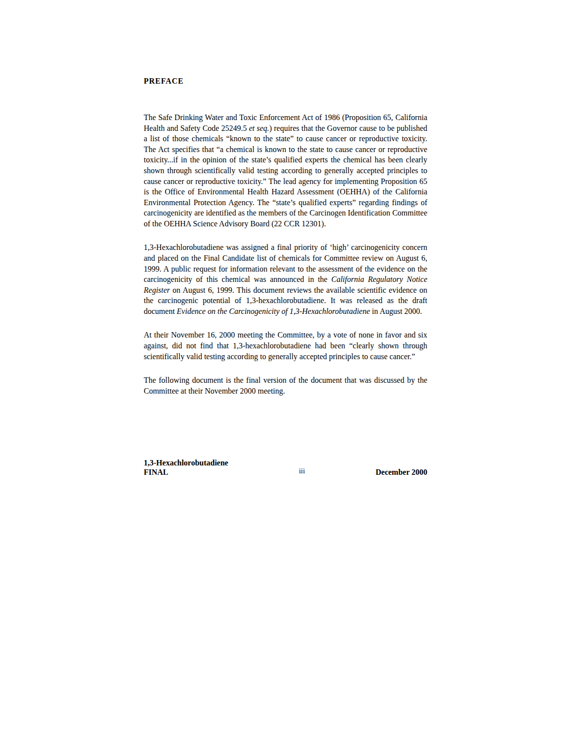PREFACE
The Safe Drinking Water and Toxic Enforcement Act of 1986 (Proposition 65, California Health and Safety Code 25249.5 et seq.) requires that the Governor cause to be published a list of those chemicals “known to the state” to cause cancer or reproductive toxicity. The Act specifies that “a chemical is known to the state to cause cancer or reproductive toxicity...if in the opinion of the state’s qualified experts the chemical has been clearly shown through scientifically valid testing according to generally accepted principles to cause cancer or reproductive toxicity.” The lead agency for implementing Proposition 65 is the Office of Environmental Health Hazard Assessment (OEHHA) of the California Environmental Protection Agency. The “state’s qualified experts” regarding findings of carcinogenicity are identified as the members of the Carcinogen Identification Committee of the OEHHA Science Advisory Board (22 CCR 12301).
1,3-Hexachlorobutadiene was assigned a final priority of ‘high’ carcinogenicity concern and placed on the Final Candidate list of chemicals for Committee review on August 6, 1999. A public request for information relevant to the assessment of the evidence on the carcinogenicity of this chemical was announced in the California Regulatory Notice Register on August 6, 1999. This document reviews the available scientific evidence on the carcinogenic potential of 1,3-hexachlorobutadiene. It was released as the draft document Evidence on the Carcinogenicity of 1,3-Hexachlorobutadiene in August 2000.
At their November 16, 2000 meeting the Committee, by a vote of none in favor and six against, did not find that 1,3-hexachlorobutadiene had been “clearly shown through scientifically valid testing according to generally accepted principles to cause cancer.”
The following document is the final version of the document that was discussed by the Committee at their November 2000 meeting.
1,3-Hexachlorobutadiene
FINAL
iii
December 2000